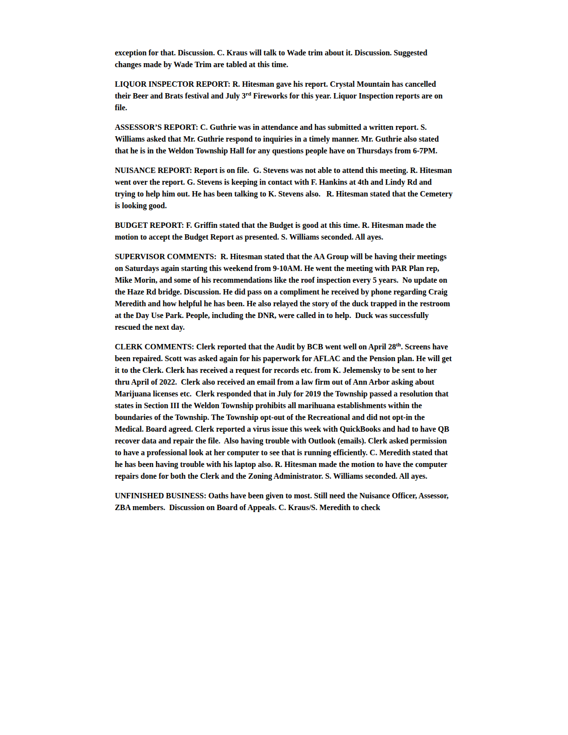exception for that. Discussion. C. Kraus will talk to Wade trim about it. Discussion. Suggested changes made by Wade Trim are tabled at this time.
LIQUOR INSPECTOR REPORT: R. Hitesman gave his report. Crystal Mountain has cancelled their Beer and Brats festival and July 3rd Fireworks for this year. Liquor Inspection reports are on file.
ASSESSOR’S REPORT: C. Guthrie was in attendance and has submitted a written report. S. Williams asked that Mr. Guthrie respond to inquiries in a timely manner. Mr. Guthrie also stated that he is in the Weldon Township Hall for any questions people have on Thursdays from 6-7PM.
NUISANCE REPORT: Report is on file. G. Stevens was not able to attend this meeting. R. Hitesman went over the report. G. Stevens is keeping in contact with F. Hankins at 4th and Lindy Rd and trying to help him out. He has been talking to K. Stevens also. R. Hitesman stated that the Cemetery is looking good.
BUDGET REPORT: F. Griffin stated that the Budget is good at this time. R. Hitesman made the motion to accept the Budget Report as presented. S. Williams seconded. All ayes.
SUPERVISOR COMMENTS: R. Hitesman stated that the AA Group will be having their meetings on Saturdays again starting this weekend from 9-10AM. He went the meeting with PAR Plan rep, Mike Morin, and some of his recommendations like the roof inspection every 5 years. No update on the Haze Rd bridge. Discussion. He did pass on a compliment he received by phone regarding Craig Meredith and how helpful he has been. He also relayed the story of the duck trapped in the restroom at the Day Use Park. People, including the DNR, were called in to help. Duck was successfully rescued the next day.
CLERK COMMENTS: Clerk reported that the Audit by BCB went well on April 28th. Screens have been repaired. Scott was asked again for his paperwork for AFLAC and the Pension plan. He will get it to the Clerk. Clerk has received a request for records etc. from K. Jelemensky to be sent to her thru April of 2022. Clerk also received an email from a law firm out of Ann Arbor asking about Marijuana licenses etc. Clerk responded that in July for 2019 the Township passed a resolution that states in Section III the Weldon Township prohibits all marihuana establishments within the boundaries of the Township. The Township opt-out of the Recreational and did not opt-in the Medical. Board agreed. Clerk reported a virus issue this week with QuickBooks and had to have QB recover data and repair the file. Also having trouble with Outlook (emails). Clerk asked permission to have a professional look at her computer to see that is running efficiently. C. Meredith stated that he has been having trouble with his laptop also. R. Hitesman made the motion to have the computer repairs done for both the Clerk and the Zoning Administrator. S. Williams seconded. All ayes.
UNFINISHED BUSINESS: Oaths have been given to most. Still need the Nuisance Officer, Assessor, ZBA members. Discussion on Board of Appeals. C. Kraus/S. Meredith to check